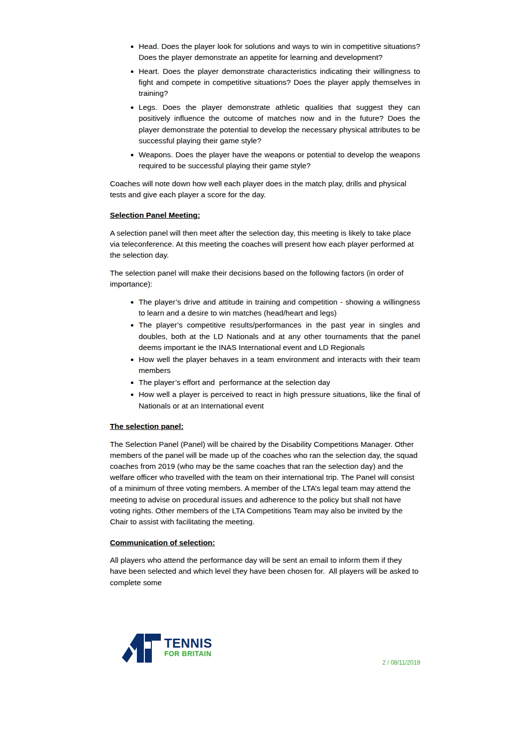Head. Does the player look for solutions and ways to win in competitive situations? Does the player demonstrate an appetite for learning and development?
Heart. Does the player demonstrate characteristics indicating their willingness to fight and compete in competitive situations? Does the player apply themselves in training?
Legs. Does the player demonstrate athletic qualities that suggest they can positively influence the outcome of matches now and in the future? Does the player demonstrate the potential to develop the necessary physical attributes to be successful playing their game style?
Weapons. Does the player have the weapons or potential to develop the weapons required to be successful playing their game style?
Coaches will note down how well each player does in the match play, drills and physical tests and give each player a score for the day.
Selection Panel Meeting:
A selection panel will then meet after the selection day, this meeting is likely to take place via teleconference. At this meeting the coaches will present how each player performed at the selection day.
The selection panel will make their decisions based on the following factors (in order of importance):
The player’s drive and attitude in training and competition - showing a willingness to learn and a desire to win matches (head/heart and legs)
The player’s competitive results/performances in the past year in singles and doubles, both at the LD Nationals and at any other tournaments that the panel deems important ie the INAS International event and LD Regionals
How well the player behaves in a team environment and interacts with their team members
The player’s effort and performance at the selection day
How well a player is perceived to react in high pressure situations, like the final of Nationals or at an International event
The selection panel:
The Selection Panel (Panel) will be chaired by the Disability Competitions Manager. Other members of the panel will be made up of the coaches who ran the selection day, the squad coaches from 2019 (who may be the same coaches that ran the selection day) and the welfare officer who travelled with the team on their international trip. The Panel will consist of a minimum of three voting members. A member of the LTA’s legal team may attend the meeting to advise on procedural issues and adherence to the policy but shall not have voting rights. Other members of the LTA Competitions Team may also be invited by the Chair to assist with facilitating the meeting.
Communication of selection:
All players who attend the performance day will be sent an email to inform them if they have been selected and which level they have been chosen for. All players will be asked to complete some
TENNIS
FOR BRITAIN
2 / 08/11/2019